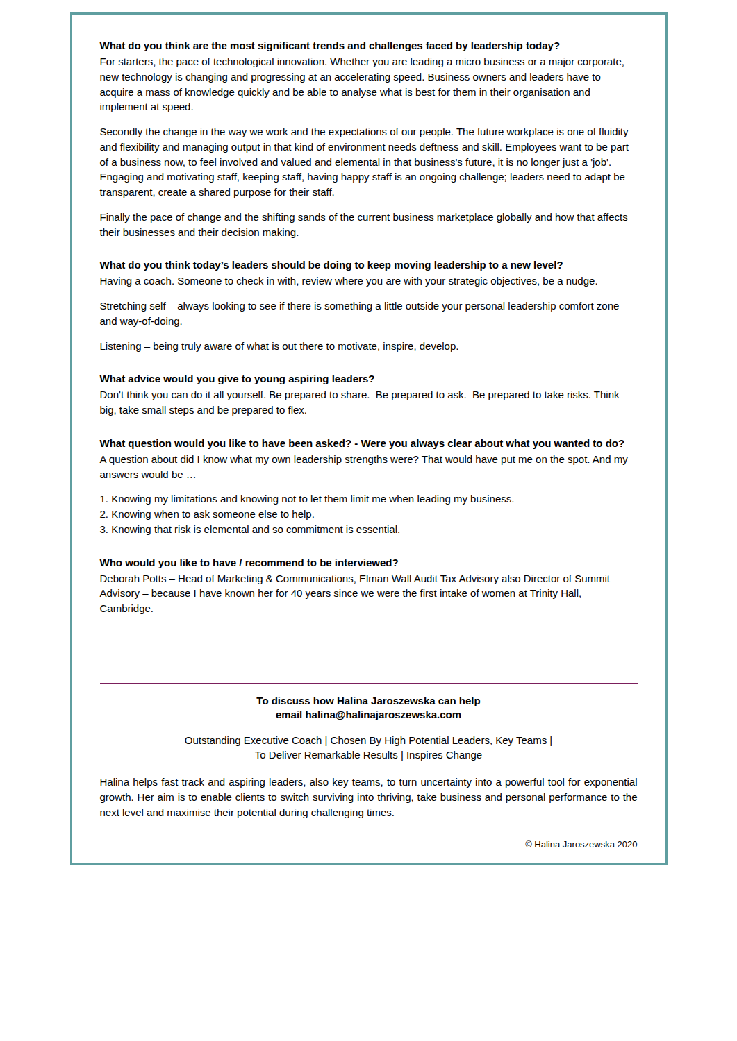What do you think are the most significant trends and challenges faced by leadership today?
For starters, the pace of technological innovation. Whether you are leading a micro business or a major corporate, new technology is changing and progressing at an accelerating speed. Business owners and leaders have to acquire a mass of knowledge quickly and be able to analyse what is best for them in their organisation and implement at speed.
Secondly the change in the way we work and the expectations of our people. The future workplace is one of fluidity and flexibility and managing output in that kind of environment needs deftness and skill. Employees want to be part of a business now, to feel involved and valued and elemental in that business's future, it is no longer just a 'job'. Engaging and motivating staff, keeping staff, having happy staff is an ongoing challenge; leaders need to adapt be transparent, create a shared purpose for their staff.
Finally the pace of change and the shifting sands of the current business marketplace globally and how that affects their businesses and their decision making.
What do you think today’s leaders should be doing to keep moving leadership to a new level?
Having a coach. Someone to check in with, review where you are with your strategic objectives, be a nudge.
Stretching self – always looking to see if there is something a little outside your personal leadership comfort zone and way-of-doing.
Listening – being truly aware of what is out there to motivate, inspire, develop.
What advice would you give to young aspiring leaders?
Don't think you can do it all yourself. Be prepared to share. Be prepared to ask. Be prepared to take risks. Think big, take small steps and be prepared to flex.
What question would you like to have been asked? - Were you always clear about what you wanted to do?
A question about did I know what my own leadership strengths were? That would have put me on the spot. And my answers would be …
1. Knowing my limitations and knowing not to let them limit me when leading my business.
2. Knowing when to ask someone else to help.
3. Knowing that risk is elemental and so commitment is essential.
Who would you like to have / recommend to be interviewed?
Deborah Potts – Head of Marketing & Communications, Elman Wall Audit Tax Advisory also Director of Summit Advisory – because I have known her for 40 years since we were the first intake of women at Trinity Hall, Cambridge.
To discuss how Halina Jaroszewska can help
email halina@halinajaroszewska.com
Outstanding Executive Coach | Chosen By High Potential Leaders, Key Teams |
To Deliver Remarkable Results | Inspires Change
Halina helps fast track and aspiring leaders, also key teams, to turn uncertainty into a powerful tool for exponential growth. Her aim is to enable clients to switch surviving into thriving, take business and personal performance to the next level and maximise their potential during challenging times.
© Halina Jaroszewska 2020